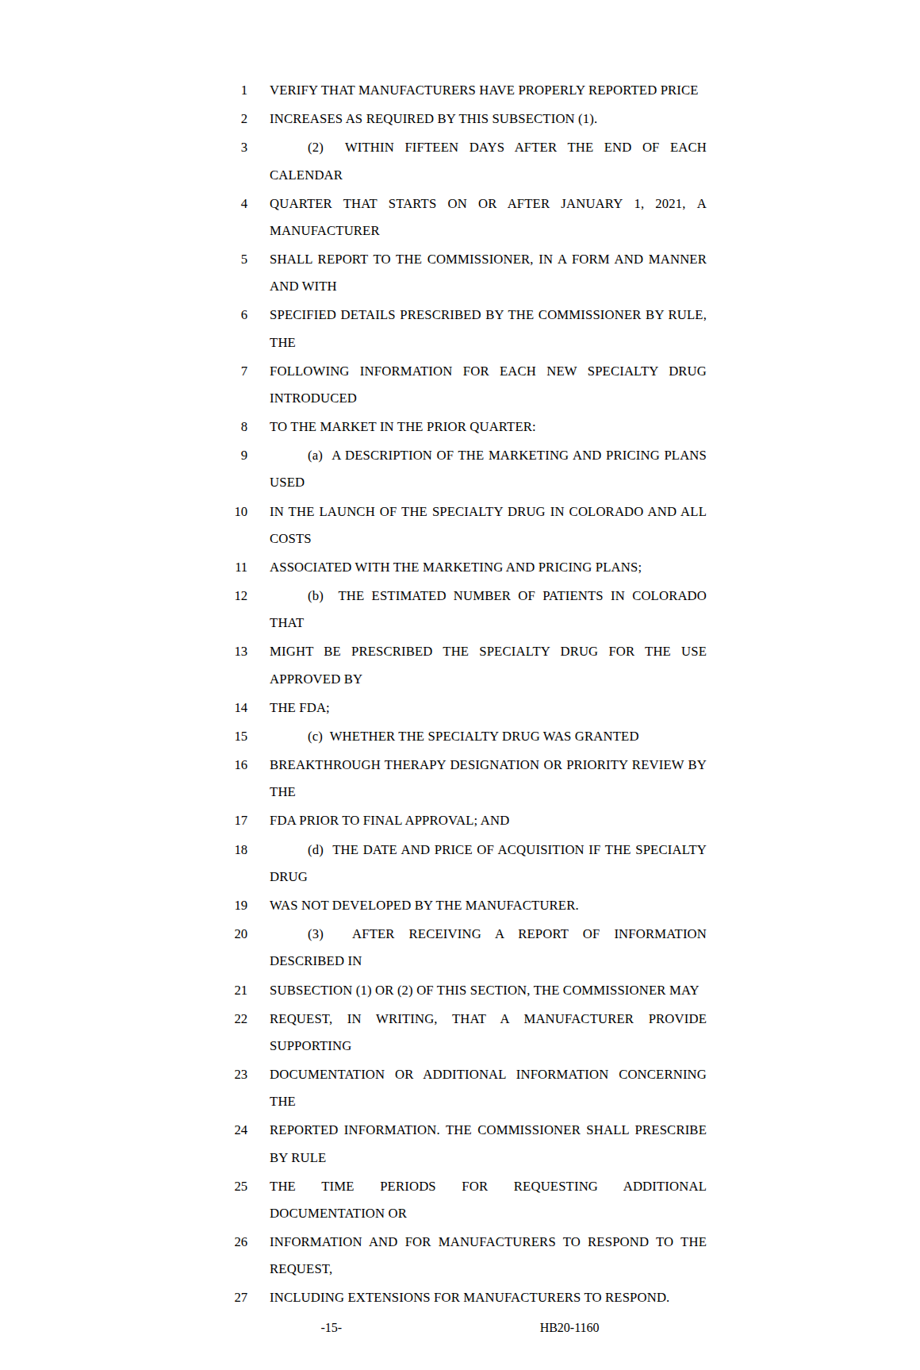| 1 | VERIFY THAT MANUFACTURERS HAVE PROPERLY REPORTED PRICE |
| 2 | INCREASES AS REQUIRED BY THIS SUBSECTION (1). |
| 3 | (2) WITHIN FIFTEEN DAYS AFTER THE END OF EACH CALENDAR |
| 4 | QUARTER THAT STARTS ON OR AFTER JANUARY 1, 2021, A MANUFACTURER |
| 5 | SHALL REPORT TO THE COMMISSIONER, IN A FORM AND MANNER AND WITH |
| 6 | SPECIFIED DETAILS PRESCRIBED BY THE COMMISSIONER BY RULE, THE |
| 7 | FOLLOWING INFORMATION FOR EACH NEW SPECIALTY DRUG INTRODUCED |
| 8 | TO THE MARKET IN THE PRIOR QUARTER: |
| 9 | (a) A DESCRIPTION OF THE MARKETING AND PRICING PLANS USED |
| 10 | IN THE LAUNCH OF THE SPECIALTY DRUG IN COLORADO AND ALL COSTS |
| 11 | ASSOCIATED WITH THE MARKETING AND PRICING PLANS; |
| 12 | (b) THE ESTIMATED NUMBER OF PATIENTS IN COLORADO THAT |
| 13 | MIGHT BE PRESCRIBED THE SPECIALTY DRUG FOR THE USE APPROVED BY |
| 14 | THE FDA; |
| 15 | (c) WHETHER THE SPECIALTY DRUG WAS GRANTED |
| 16 | BREAKTHROUGH THERAPY DESIGNATION OR PRIORITY REVIEW BY THE |
| 17 | FDA PRIOR TO FINAL APPROVAL; AND |
| 18 | (d) THE DATE AND PRICE OF ACQUISITION IF THE SPECIALTY DRUG |
| 19 | WAS NOT DEVELOPED BY THE MANUFACTURER. |
| 20 | (3) AFTER RECEIVING A REPORT OF INFORMATION DESCRIBED IN |
| 21 | SUBSECTION (1) OR (2) OF THIS SECTION, THE COMMISSIONER MAY |
| 22 | REQUEST, IN WRITING, THAT A MANUFACTURER PROVIDE SUPPORTING |
| 23 | DOCUMENTATION OR ADDITIONAL INFORMATION CONCERNING THE |
| 24 | REPORTED INFORMATION. THE COMMISSIONER SHALL PRESCRIBE BY RULE |
| 25 | THE TIME PERIODS FOR REQUESTING ADDITIONAL DOCUMENTATION OR |
| 26 | INFORMATION AND FOR MANUFACTURERS TO RESPOND TO THE REQUEST, |
| 27 | INCLUDING EXTENSIONS FOR MANUFACTURERS TO RESPOND. |
-15-HB20-1160